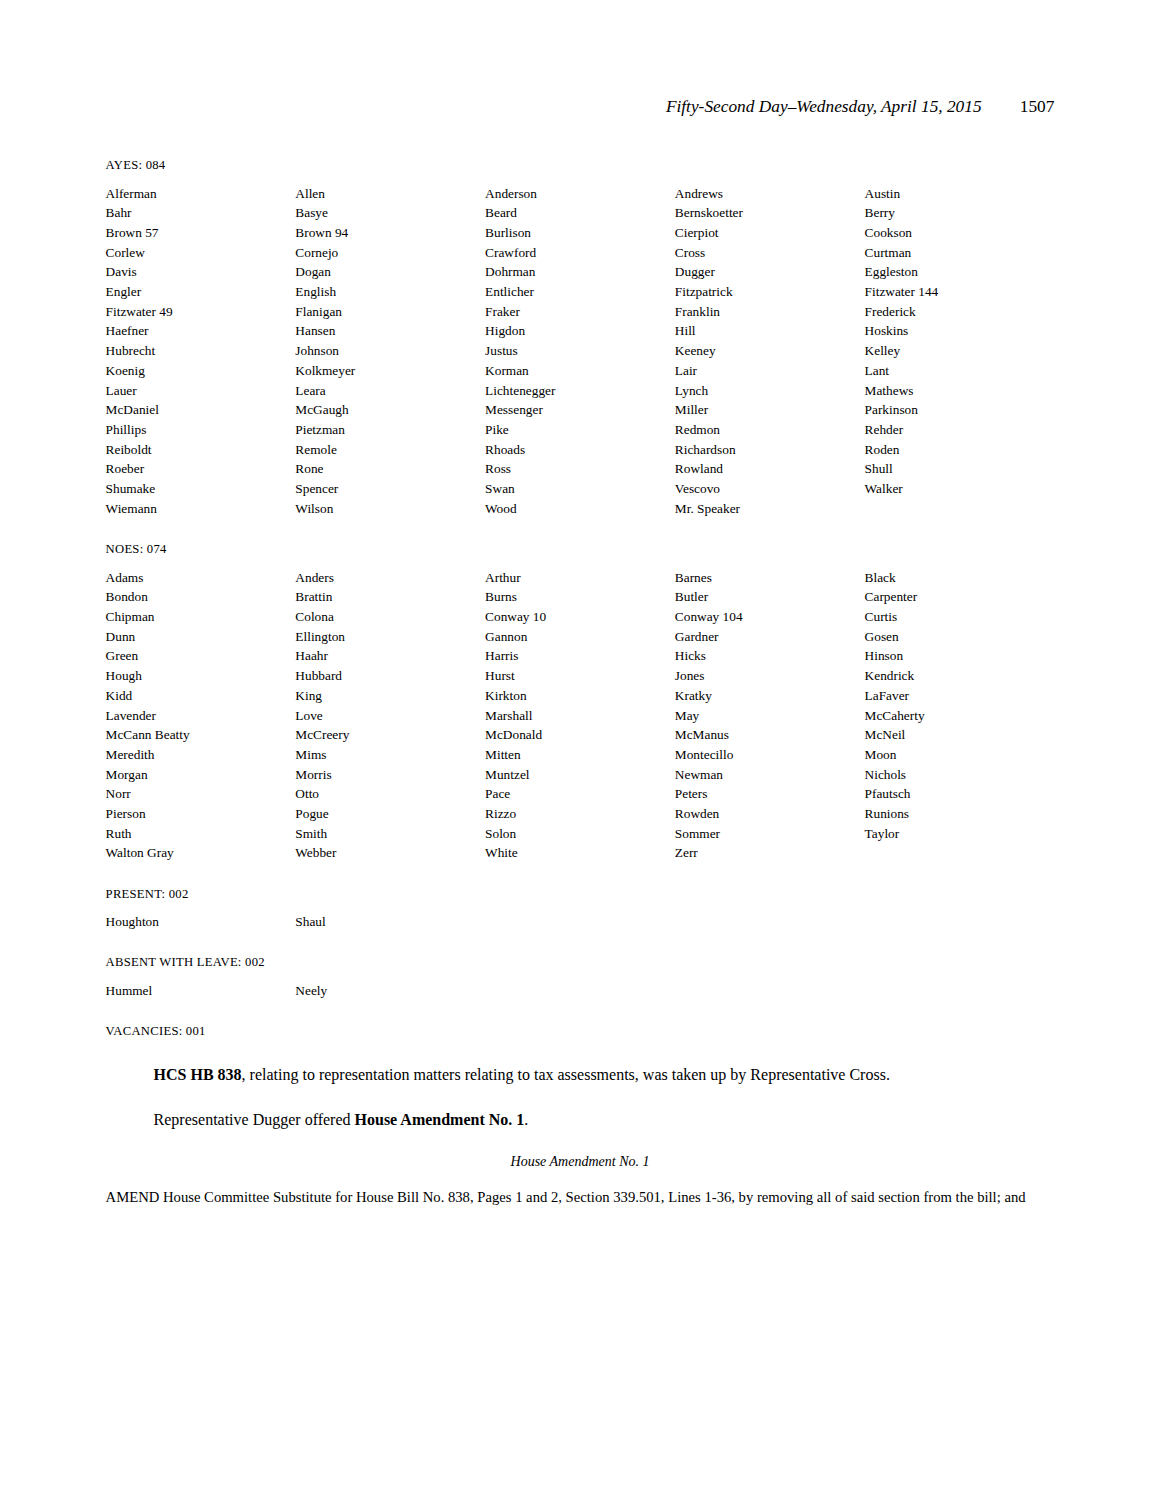Fifty-Second Day–Wednesday, April 15, 20151507
AYES: 084
| Alferman | Allen | Anderson | Andrews | Austin |
| Bahr | Basye | Beard | Bernskoetter | Berry |
| Brown 57 | Brown 94 | Burlison | Cierpiot | Cookson |
| Corlew | Cornejo | Crawford | Cross | Curtman |
| Davis | Dogan | Dohrman | Dugger | Eggleston |
| Engler | English | Entlicher | Fitzpatrick | Fitzwater 144 |
| Fitzwater 49 | Flanigan | Fraker | Franklin | Frederick |
| Haefner | Hansen | Higdon | Hill | Hoskins |
| Hubrecht | Johnson | Justus | Keeney | Kelley |
| Koenig | Kolkmeyer | Korman | Lair | Lant |
| Lauer | Leara | Lichtenegger | Lynch | Mathews |
| McDaniel | McGaugh | Messenger | Miller | Parkinson |
| Phillips | Pietzman | Pike | Redmon | Rehder |
| Reiboldt | Remole | Rhoads | Richardson | Roden |
| Roeber | Rone | Ross | Rowland | Shull |
| Shumake | Spencer | Swan | Vescovo | Walker |
| Wiemann | Wilson | Wood | Mr. Speaker | |
NOES: 074
| Adams | Anders | Arthur | Barnes | Black |
| Bondon | Brattin | Burns | Butler | Carpenter |
| Chipman | Colona | Conway 10 | Conway 104 | Curtis |
| Dunn | Ellington | Gannon | Gardner | Gosen |
| Green | Haahr | Harris | Hicks | Hinson |
| Hough | Hubbard | Hurst | Jones | Kendrick |
| Kidd | King | Kirkton | Kratky | LaFaver |
| Lavender | Love | Marshall | May | McCaherty |
| McCann Beatty | McCreery | McDonald | McManus | McNeil |
| Meredith | Mims | Mitten | Montecillo | Moon |
| Morgan | Morris | Muntzel | Newman | Nichols |
| Norr | Otto | Pace | Peters | Pfautsch |
| Pierson | Pogue | Rizzo | Rowden | Runions |
| Ruth | Smith | Solon | Sommer | Taylor |
| Walton Gray | Webber | White | Zerr | |
PRESENT: 002
| Houghton | Shaul | | | |
ABSENT WITH LEAVE: 002
| Hummel | Neely | | | |
VACANCIES: 001
HCS HB 838, relating to representation matters relating to tax assessments, was taken up by Representative Cross.
Representative Dugger offered House Amendment No. 1.
House Amendment No. 1
AMEND House Committee Substitute for House Bill No. 838, Pages 1 and 2, Section 339.501, Lines 1-36, by removing all of said section from the bill; and